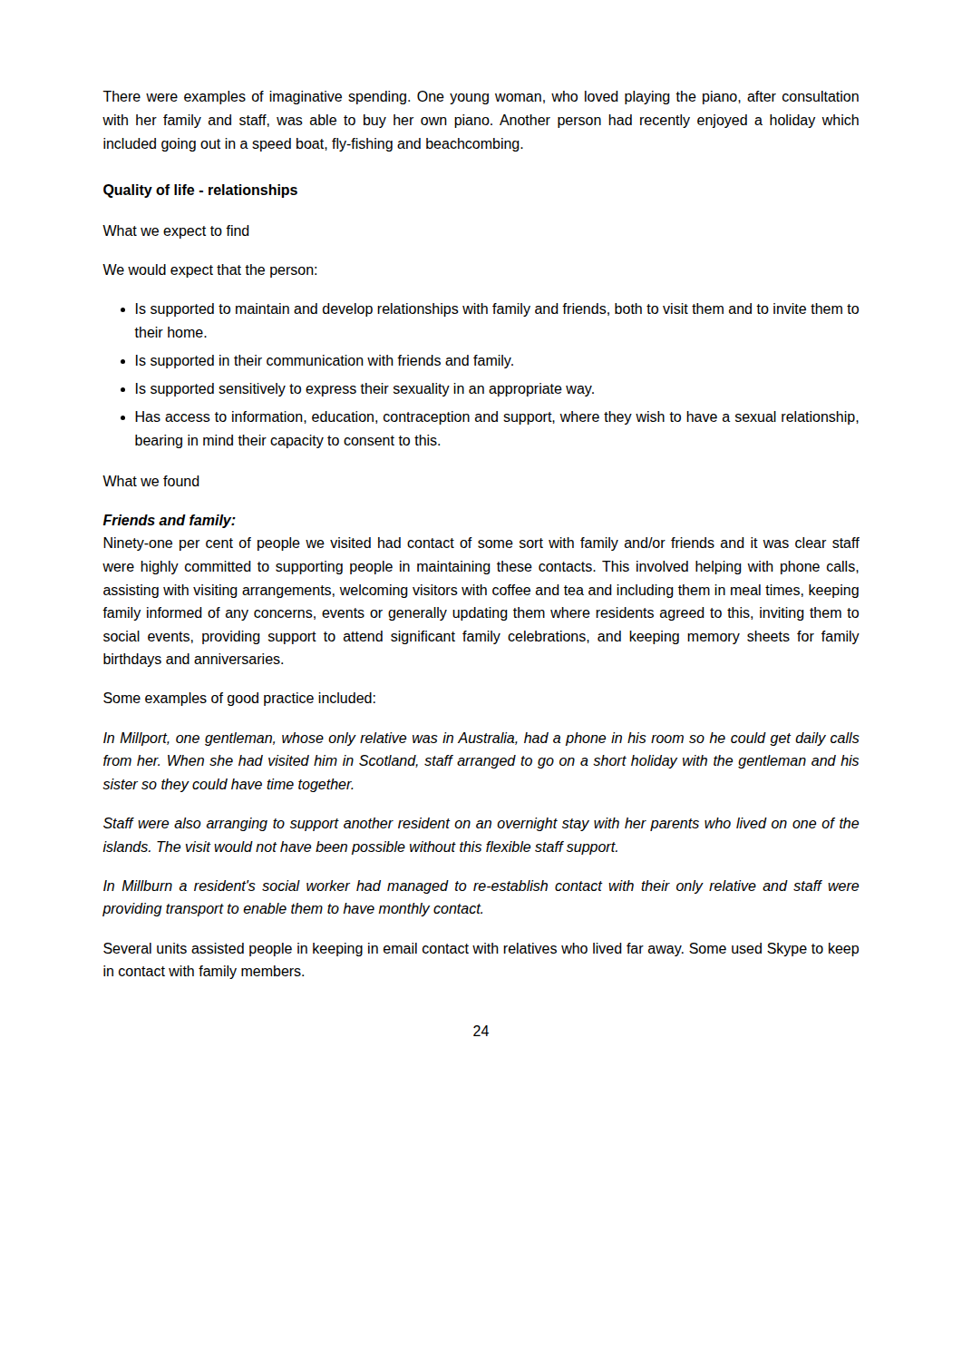There were examples of imaginative spending. One young woman, who loved playing the piano, after consultation with her family and staff, was able to buy her own piano. Another person had recently enjoyed a holiday which included going out in a speed boat, fly-fishing and beachcombing.
Quality of life - relationships
What we expect to find
We would expect that the person:
Is supported to maintain and develop relationships with family and friends, both to visit them and to invite them to their home.
Is supported in their communication with friends and family.
Is supported sensitively to express their sexuality in an appropriate way.
Has access to information, education, contraception and support, where they wish to have a sexual relationship, bearing in mind their capacity to consent to this.
What we found
Friends and family:
Ninety-one per cent of people we visited had contact of some sort with family and/or friends and it was clear staff were highly committed to supporting people in maintaining these contacts. This involved helping with phone calls, assisting with visiting arrangements, welcoming visitors with coffee and tea and including them in meal times, keeping family informed of any concerns, events or generally updating them where residents agreed to this, inviting them to social events, providing support to attend significant family celebrations, and keeping memory sheets for family birthdays and anniversaries.
Some examples of good practice included:
In Millport, one gentleman, whose only relative was in Australia, had a phone in his room so he could get daily calls from her. When she had visited him in Scotland, staff arranged to go on a short holiday with the gentleman and his sister so they could have time together.
Staff were also arranging to support another resident on an overnight stay with her parents who lived on one of the islands. The visit would not have been possible without this flexible staff support.
In Millburn a resident's social worker had managed to re-establish contact with their only relative and staff were providing transport to enable them to have monthly contact.
Several units assisted people in keeping in email contact with relatives who lived far away. Some used Skype to keep in contact with family members.
24